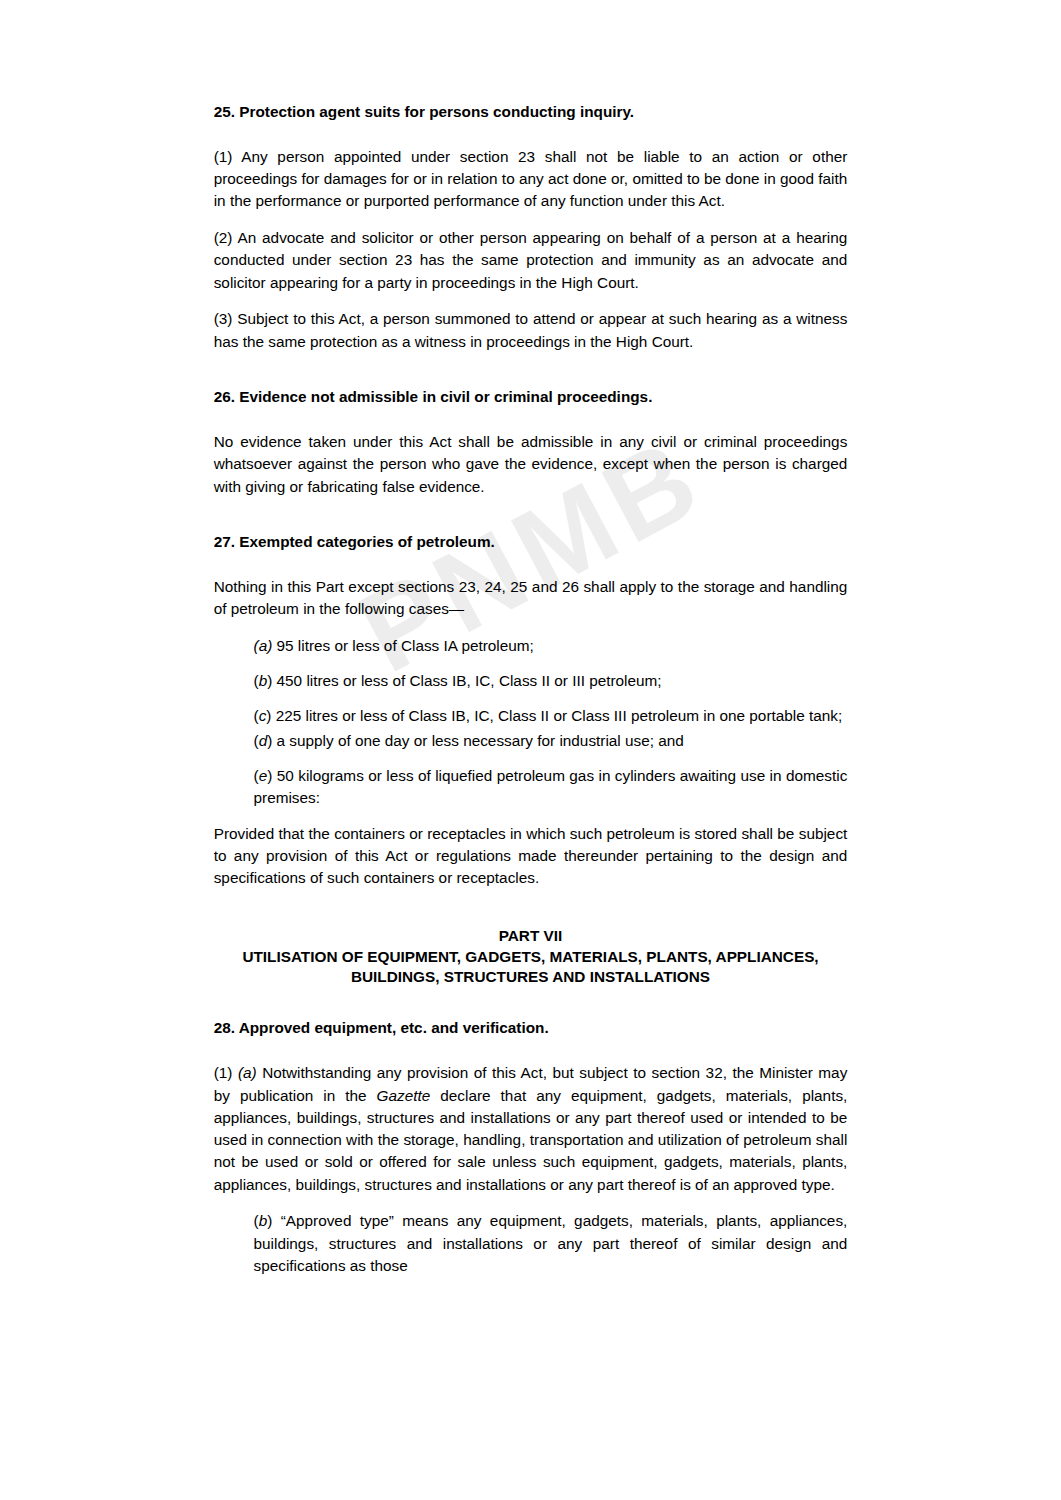PNMB
25. Protection agent suits for persons conducting inquiry.
(1) Any person appointed under section 23 shall not be liable to an action or other proceedings for damages for or in relation to any act done or, omitted to be done in good faith in the performance or purported performance of any function under this Act.
(2) An advocate and solicitor or other person appearing on behalf of a person at a hearing conducted under section 23 has the same protection and immunity as an advocate and solicitor appearing for a party in proceedings in the High Court.
(3) Subject to this Act, a person summoned to attend or appear at such hearing as a witness has the same protection as a witness in proceedings in the High Court.
26. Evidence not admissible in civil or criminal proceedings.
No evidence taken under this Act shall be admissible in any civil or criminal proceedings whatsoever against the person who gave the evidence, except when the person is charged with giving or fabricating false evidence.
27. Exempted categories of petroleum.
Nothing in this Part except sections 23, 24, 25 and 26 shall apply to the storage and handling of petroleum in the following cases—
(a) 95 litres or less of Class IA petroleum;
(b) 450 litres or less of Class IB, IC, Class II or III petroleum;
(c) 225 litres or less of Class IB, IC, Class II or Class III petroleum in one portable tank;
(d) a supply of one day or less necessary for industrial use; and
(e) 50 kilograms or less of liquefied petroleum gas in cylinders awaiting use in domestic premises:
Provided that the containers or receptacles in which such petroleum is stored shall be subject to any provision of this Act or regulations made thereunder pertaining to the design and specifications of such containers or receptacles.
PART VII UTILISATION OF EQUIPMENT, GADGETS, MATERIALS, PLANTS, APPLIANCES, BUILDINGS, STRUCTURES AND INSTALLATIONS
28. Approved equipment, etc. and verification.
(1) (a) Notwithstanding any provision of this Act, but subject to section 32, the Minister may by publication in the Gazette declare that any equipment, gadgets, materials, plants, appliances, buildings, structures and installations or any part thereof used or intended to be used in connection with the storage, handling, transportation and utilization of petroleum shall not be used or sold or offered for sale unless such equipment, gadgets, materials, plants, appliances, buildings, structures and installations or any part thereof is of an approved type.
(b) “Approved type” means any equipment, gadgets, materials, plants, appliances, buildings, structures and installations or any part thereof of similar design and specifications as those